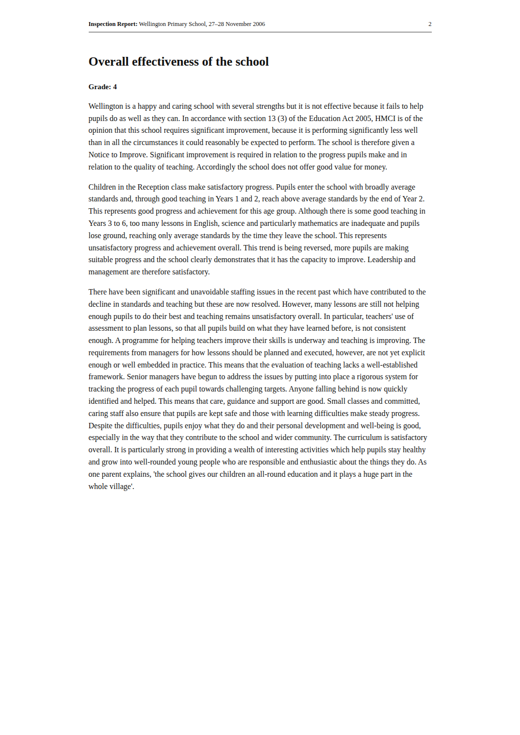Inspection Report: Wellington Primary School, 27–28 November 2006
2
Overall effectiveness of the school
Grade: 4
Wellington is a happy and caring school with several strengths but it is not effective because it fails to help pupils do as well as they can. In accordance with section 13 (3) of the Education Act 2005, HMCI is of the opinion that this school requires significant improvement, because it is performing significantly less well than in all the circumstances it could reasonably be expected to perform. The school is therefore given a Notice to Improve. Significant improvement is required in relation to the progress pupils make and in relation to the quality of teaching. Accordingly the school does not offer good value for money.
Children in the Reception class make satisfactory progress. Pupils enter the school with broadly average standards and, through good teaching in Years 1 and 2, reach above average standards by the end of Year 2. This represents good progress and achievement for this age group. Although there is some good teaching in Years 3 to 6, too many lessons in English, science and particularly mathematics are inadequate and pupils lose ground, reaching only average standards by the time they leave the school. This represents unsatisfactory progress and achievement overall. This trend is being reversed, more pupils are making suitable progress and the school clearly demonstrates that it has the capacity to improve. Leadership and management are therefore satisfactory.
There have been significant and unavoidable staffing issues in the recent past which have contributed to the decline in standards and teaching but these are now resolved. However, many lessons are still not helping enough pupils to do their best and teaching remains unsatisfactory overall. In particular, teachers' use of assessment to plan lessons, so that all pupils build on what they have learned before, is not consistent enough. A programme for helping teachers improve their skills is underway and teaching is improving. The requirements from managers for how lessons should be planned and executed, however, are not yet explicit enough or well embedded in practice. This means that the evaluation of teaching lacks a well-established framework. Senior managers have begun to address the issues by putting into place a rigorous system for tracking the progress of each pupil towards challenging targets. Anyone falling behind is now quickly identified and helped. This means that care, guidance and support are good. Small classes and committed, caring staff also ensure that pupils are kept safe and those with learning difficulties make steady progress. Despite the difficulties, pupils enjoy what they do and their personal development and well-being is good, especially in the way that they contribute to the school and wider community. The curriculum is satisfactory overall. It is particularly strong in providing a wealth of interesting activities which help pupils stay healthy and grow into well-rounded young people who are responsible and enthusiastic about the things they do. As one parent explains, 'the school gives our children an all-round education and it plays a huge part in the whole village'.